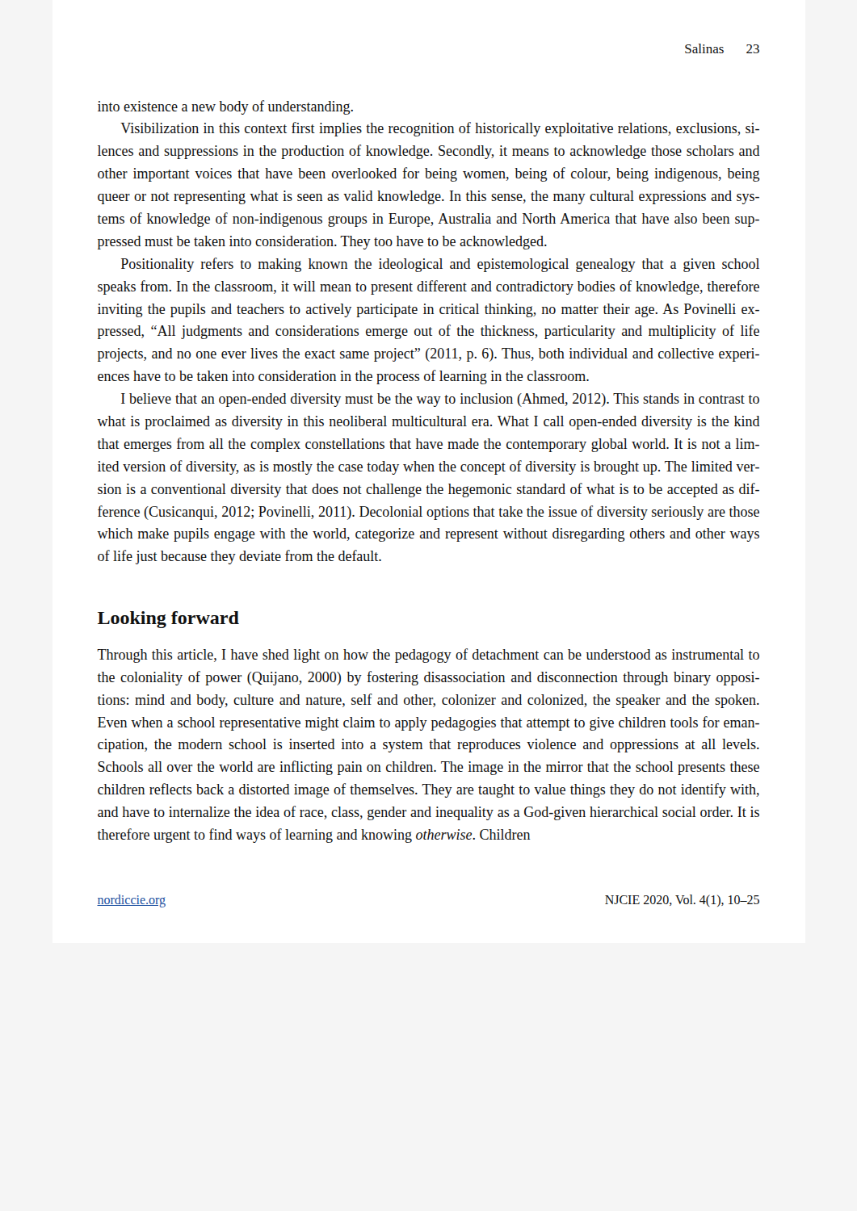Salinas 23
into existence a new body of understanding.
Visibilization in this context first implies the recognition of historically exploitative relations, exclusions, silences and suppressions in the production of knowledge. Secondly, it means to acknowledge those scholars and other important voices that have been overlooked for being women, being of colour, being indigenous, being queer or not representing what is seen as valid knowledge. In this sense, the many cultural expressions and systems of knowledge of non-indigenous groups in Europe, Australia and North America that have also been suppressed must be taken into consideration. They too have to be acknowledged.
Positionality refers to making known the ideological and epistemological genealogy that a given school speaks from. In the classroom, it will mean to present different and contradictory bodies of knowledge, therefore inviting the pupils and teachers to actively participate in critical thinking, no matter their age. As Povinelli expressed, “All judgments and considerations emerge out of the thickness, particularity and multiplicity of life projects, and no one ever lives the exact same project” (2011, p. 6). Thus, both individual and collective experiences have to be taken into consideration in the process of learning in the classroom.
I believe that an open-ended diversity must be the way to inclusion (Ahmed, 2012). This stands in contrast to what is proclaimed as diversity in this neoliberal multicultural era. What I call open-ended diversity is the kind that emerges from all the complex constellations that have made the contemporary global world. It is not a limited version of diversity, as is mostly the case today when the concept of diversity is brought up. The limited version is a conventional diversity that does not challenge the hegemonic standard of what is to be accepted as difference (Cusicanqui, 2012; Povinelli, 2011). Decolonial options that take the issue of diversity seriously are those which make pupils engage with the world, categorize and represent without disregarding others and other ways of life just because they deviate from the default.
Looking forward
Through this article, I have shed light on how the pedagogy of detachment can be understood as instrumental to the coloniality of power (Quijano, 2000) by fostering disassociation and disconnection through binary oppositions: mind and body, culture and nature, self and other, colonizer and colonized, the speaker and the spoken. Even when a school representative might claim to apply pedagogies that attempt to give children tools for emancipation, the modern school is inserted into a system that reproduces violence and oppressions at all levels. Schools all over the world are inflicting pain on children. The image in the mirror that the school presents these children reflects back a distorted image of themselves. They are taught to value things they do not identify with, and have to internalize the idea of race, class, gender and inequality as a God-given hierarchical social order. It is therefore urgent to find ways of learning and knowing otherwise. Children
nordiccie.org NJCIE 2020, Vol. 4(1), 10–25